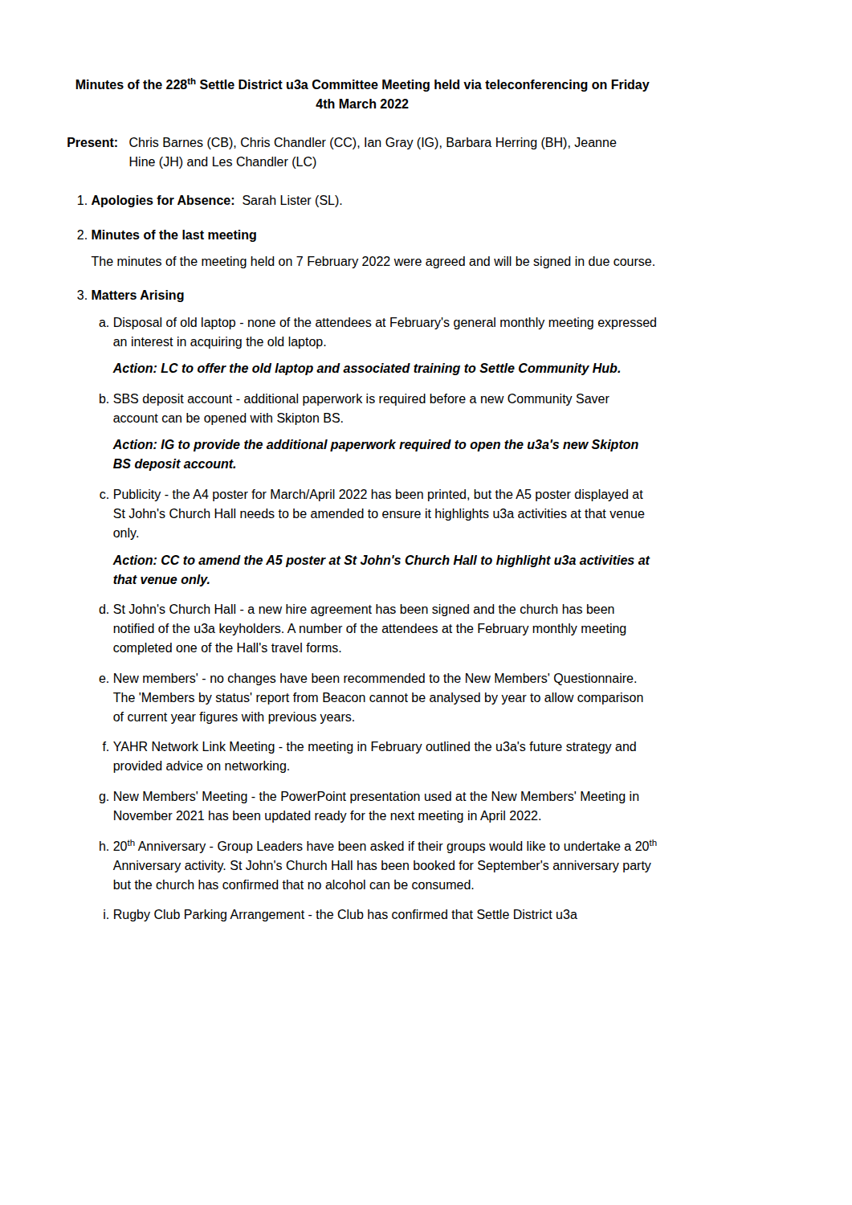Minutes of the 228th Settle District u3a Committee Meeting held via teleconferencing on Friday 4th March 2022
Present: Chris Barnes (CB), Chris Chandler (CC), Ian Gray (IG), Barbara Herring (BH), Jeanne
Hine (JH) and Les Chandler (LC)
Apologies for Absence: Sarah Lister (SL).
Minutes of the last meeting
The minutes of the meeting held on 7 February 2022 were agreed and will be signed in due course.
Matters Arising
Disposal of old laptop - none of the attendees at February's general monthly meeting expressed an interest in acquiring the old laptop.
Action: LC to offer the old laptop and associated training to Settle Community Hub.
SBS deposit account - additional paperwork is required before a new Community Saver account can be opened with Skipton BS.
Action: IG to provide the additional paperwork required to open the u3a's new Skipton BS deposit account.
Publicity - the A4 poster for March/April 2022 has been printed, but the A5 poster displayed at St John's Church Hall needs to be amended to ensure it highlights u3a activities at that venue only.
Action: CC to amend the A5 poster at St John's Church Hall to highlight u3a activities at that venue only.
St John's Church Hall - a new hire agreement has been signed and the church has been notified of the u3a keyholders. A number of the attendees at the February monthly meeting completed one of the Hall's travel forms.
New members' - no changes have been recommended to the New Members' Questionnaire. The 'Members by status' report from Beacon cannot be analysed by year to allow comparison of current year figures with previous years.
YAHR Network Link Meeting - the meeting in February outlined the u3a's future strategy and provided advice on networking.
New Members' Meeting - the PowerPoint presentation used at the New Members' Meeting in November 2021 has been updated ready for the next meeting in April 2022.
20th Anniversary - Group Leaders have been asked if their groups would like to undertake a 20th Anniversary activity. St John's Church Hall has been booked for September's anniversary party but the church has confirmed that no alcohol can be consumed.
Rugby Club Parking Arrangement - the Club has confirmed that Settle District u3a